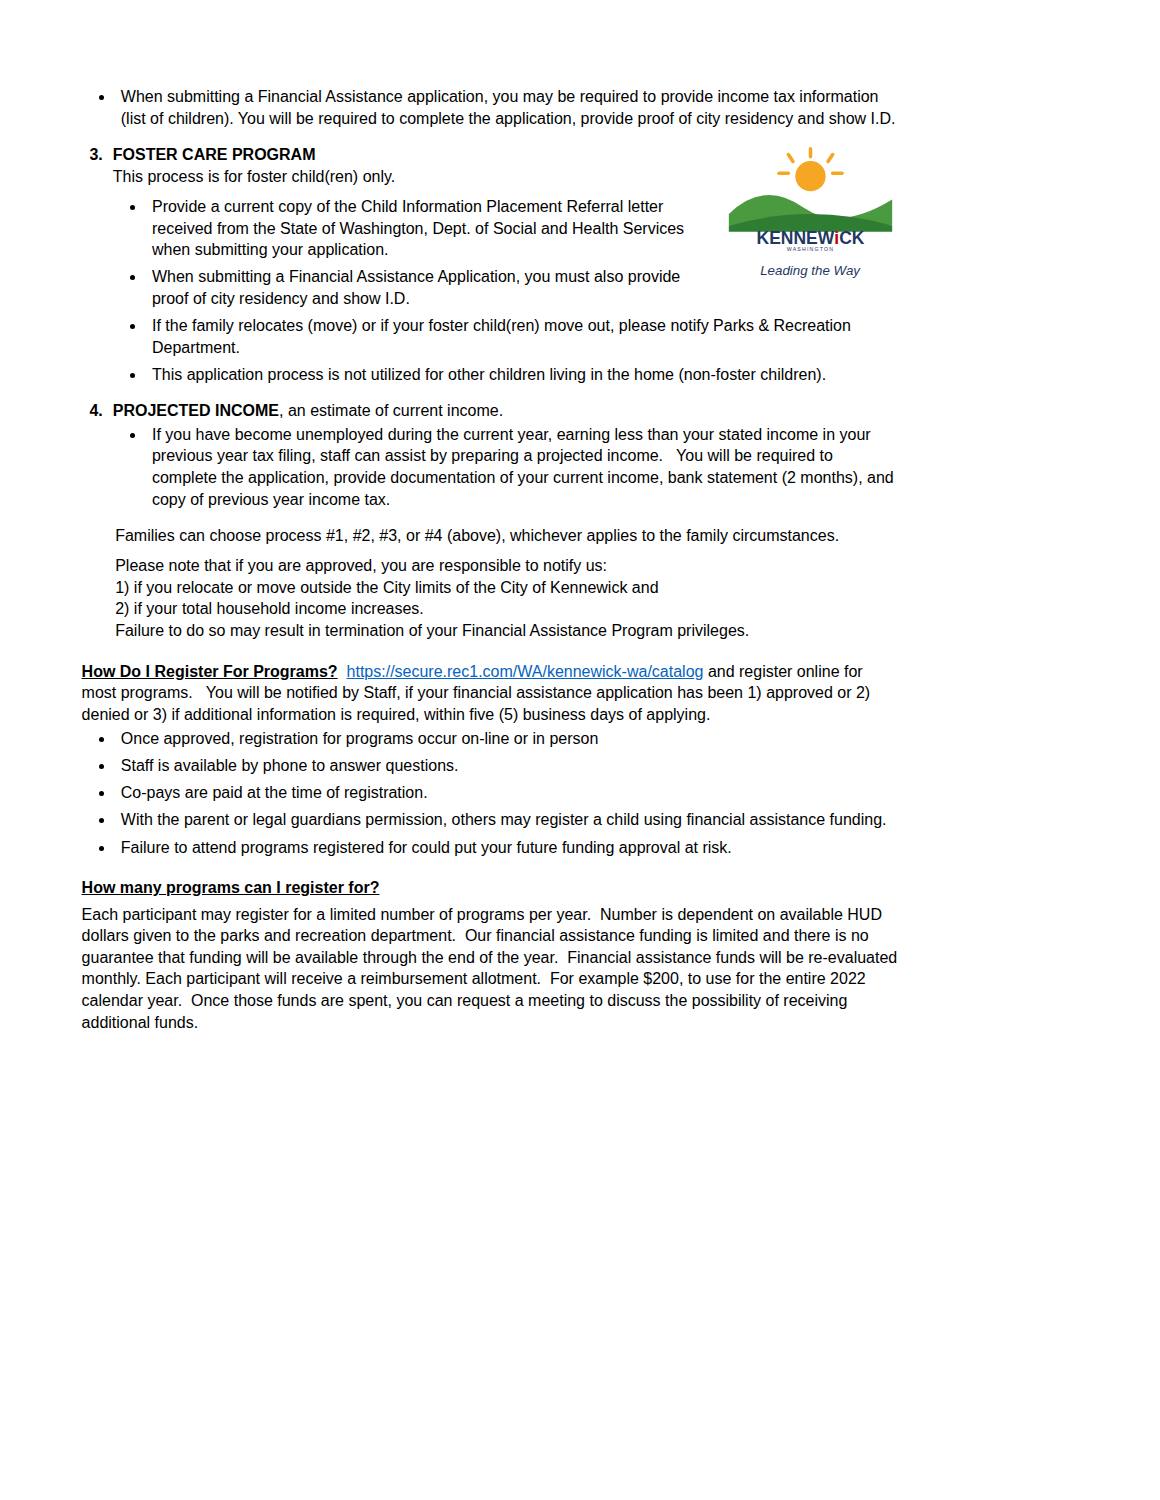When submitting a Financial Assistance application, you may be required to provide income tax information (list of children). You will be required to complete the application, provide proof of city residency and show I.D.
Leading the Way
FOSTER CARE PROGRAM
This process is for foster child(ren) only.
Provide a current copy of the Child Information Placement Referral letter received from the State of Washington, Dept. of Social and Health Services when submitting your application.
When submitting a Financial Assistance Application, you must also provide proof of city residency and show I.D.
If the family relocates (move) or if your foster child(ren) move out, please notify Parks & Recreation Department.
This application process is not utilized for other children living in the home (non-foster children).
PROJECTED INCOME, an estimate of current income.
If you have become unemployed during the current year, earning less than your stated income in your previous year tax filing, staff can assist by preparing a projected income. You will be required to complete the application, provide documentation of your current income, bank statement (2 months), and copy of previous year income tax.
Families can choose process #1, #2, #3, or #4 (above), whichever applies to the family circumstances.
Please note that if you are approved, you are responsible to notify us:
1) if you relocate or move outside the City limits of the City of Kennewick and
2) if your total household income increases.
Failure to do so may result in termination of your Financial Assistance Program privileges.
How Do I Register For Programs?
https://secure.rec1.com/WA/kennewick-wa/catalog and register online for most programs. You will be notified by Staff, if your financial assistance application has been 1) approved or 2) denied or 3) if additional information is required, within five (5) business days of applying.
Once approved, registration for programs occur on-line or in person
Staff is available by phone to answer questions.
Co-pays are paid at the time of registration.
With the parent or legal guardians permission, others may register a child using financial assistance funding.
Failure to attend programs registered for could put your future funding approval at risk.
How many programs can I register for?
Each participant may register for a limited number of programs per year. Number is dependent on available HUD dollars given to the parks and recreation department. Our financial assistance funding is limited and there is no guarantee that funding will be available through the end of the year. Financial assistance funds will be re-evaluated monthly. Each participant will receive a reimbursement allotment. For example $200, to use for the entire 2022 calendar year. Once those funds are spent, you can request a meeting to discuss the possibility of receiving additional funds.